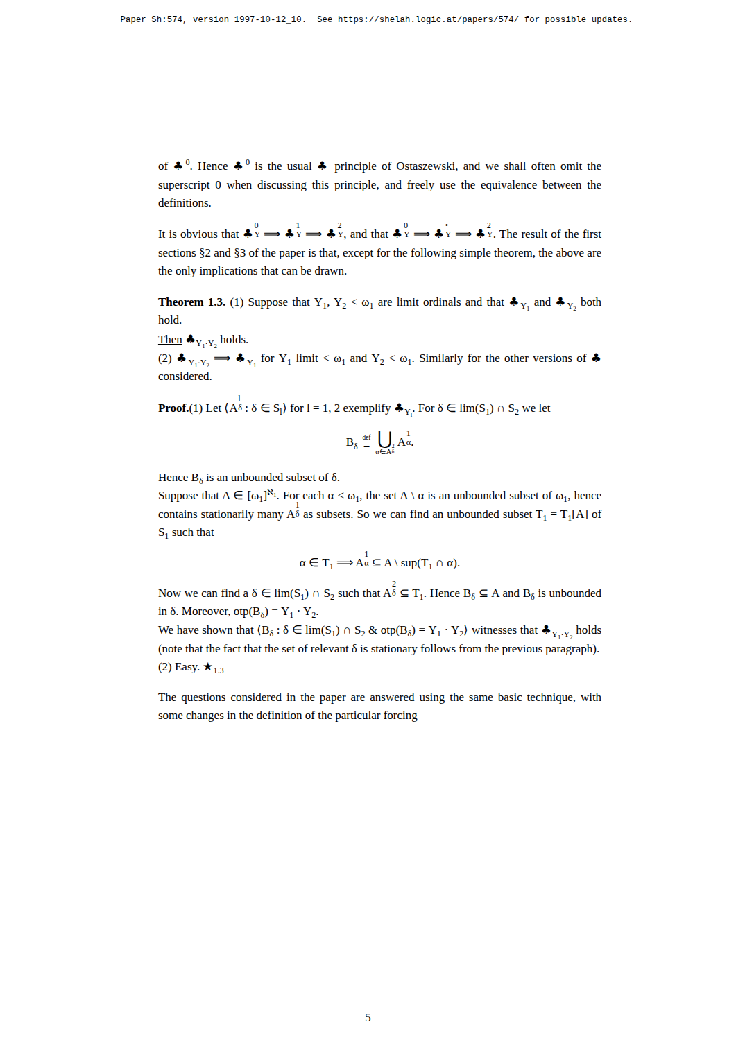Paper Sh:574, version 1997-10-12_10. See https://shelah.logic.at/papers/574/ for possible updates.
of ♣0. Hence ♣0 is the usual ♣ principle of Ostaszewski, and we shall often omit the superscript 0 when discussing this principle, and freely use the equivalence between the definitions.
It is obvious that ♣0 Υ ⟹ ♣1 Υ ⟹ ♣2 Υ, and that ♣0 Υ ⟹ ♣•Υ ⟹ ♣2 Υ. The result of the first sections §2 and §3 of the paper is that, except for the following simple theorem, the above are the only implications that can be drawn.
Theorem 1.3. (1) Suppose that Υ1, Υ2 < ω1 are limit ordinals and that ♣Υ1 and ♣Υ2 both hold.
Then ♣Υ1·Υ2 holds.
(2) ♣Υ1·Υ2 ⟹ ♣Υ1 for Υ1 limit < ω1 and Υ2 < ω1. Similarly for the other versions of ♣ considered.
Proof.(1) Let ⟨Alδ : δ ∈ Sl⟩ for l = 1, 2 exemplify ♣Υl. For δ ∈ lim(S1) ∩ S2 we let
Bδ def= ⋃α∈A2 δ A1 α.
Hence Bδ is an unbounded subset of δ.
Suppose that A ∈ [ω1]ℵ1. For each α < ω1, the set A \ α is an unbounded subset of ω1, hence contains stationarily many A1 δ as subsets. So we can find an unbounded subset T1 = T1[A] of S1 such that
α ∈ T1 ⟹ A1 α ⊆ A \ sup(T1 ∩ α).
Now we can find a δ ∈ lim(S1) ∩ S2 such that A2 δ ⊆ T1. Hence Bδ ⊆ A and Bδ is unbounded in δ. Moreover, otp(Bδ) = Υ1 · Υ2.
We have shown that ⟨Bδ : δ ∈ lim(S1) ∩ S2 & otp(Bδ) = Υ1 · Υ2⟩ witnesses that ♣Υ1·Υ2 holds (note that the fact that the set of relevant δ is stationary follows from the previous paragraph).
(2) Easy. ★1.3
The questions considered in the paper are answered using the same basic technique, with some changes in the definition of the particular forcing
5